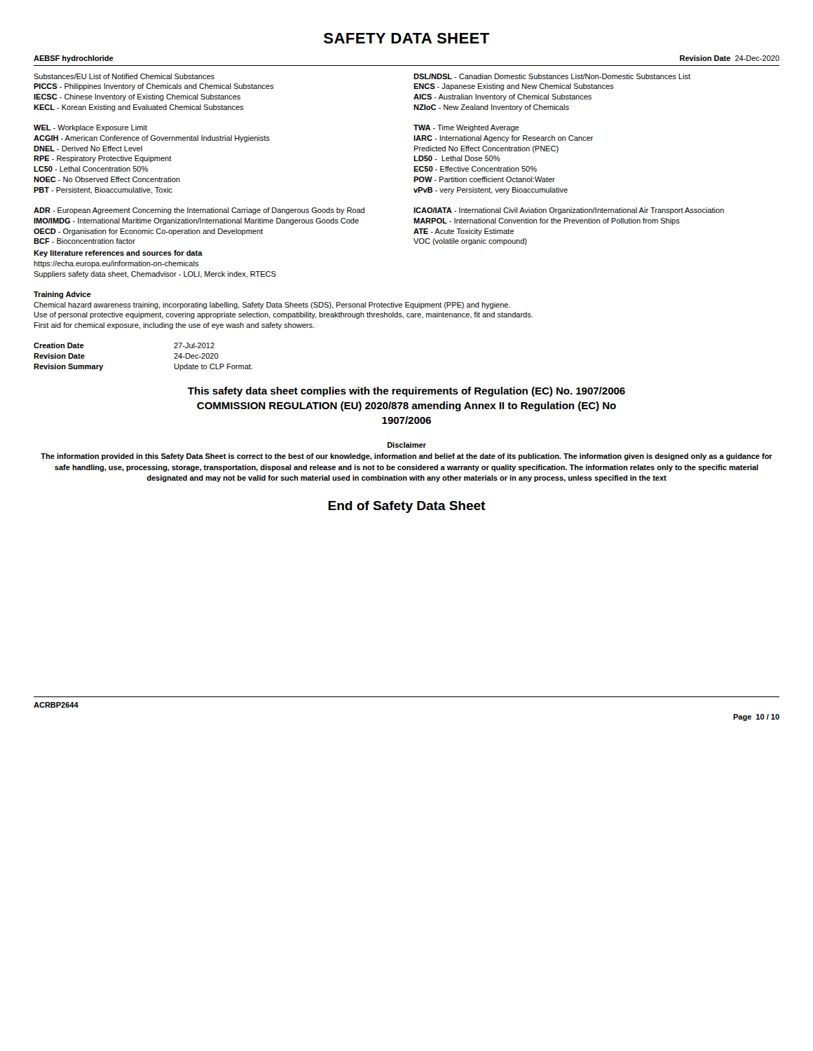SAFETY DATA SHEET
AEBSF hydrochloride
Revision Date 24-Dec-2020
| Substances/EU List of Notified Chemical Substances | DSL/NDSL - Canadian Domestic Substances List/Non-Domestic Substances List |
| PICCS - Philippines Inventory of Chemicals and Chemical Substances | ENCS - Japanese Existing and New Chemical Substances |
| IECSC - Chinese Inventory of Existing Chemical Substances | AICS - Australian Inventory of Chemical Substances |
| KECL - Korean Existing and Evaluated Chemical Substances | NZIoC - New Zealand Inventory of Chemicals |
| WEL - Workplace Exposure Limit | TWA - Time Weighted Average |
| ACGIH - American Conference of Governmental Industrial Hygienists | IARC - International Agency for Research on Cancer |
| DNEL - Derived No Effect Level | Predicted No Effect Concentration (PNEC) |
| RPE - Respiratory Protective Equipment | LD50 - Lethal Dose 50% |
| LC50 - Lethal Concentration 50% | EC50 - Effective Concentration 50% |
| NOEC - No Observed Effect Concentration | POW - Partition coefficient Octanol:Water |
| PBT - Persistent, Bioaccumulative, Toxic | vPvB - very Persistent, very Bioaccumulative |
| ADR - European Agreement Concerning the International Carriage of Dangerous Goods by Road | ICAO/IATA - International Civil Aviation Organization/International Air Transport Association |
| IMO/IMDG - International Maritime Organization/International Maritime Dangerous Goods Code | MARPOL - International Convention for the Prevention of Pollution from Ships |
| OECD - Organisation for Economic Co-operation and Development | ATE - Acute Toxicity Estimate |
| BCF - Bioconcentration factor | VOC (volatile organic compound) |
| Key literature references and sources for data https://echa.europa.eu/information-on-chemicals Suppliers safety data sheet, Chemadvisor - LOLI, Merck index, RTECS |
Training Advice
Chemical hazard awareness training, incorporating labelling, Safety Data Sheets (SDS), Personal Protective Equipment (PPE) and hygiene.
Use of personal protective equipment, covering appropriate selection, compatibility, breakthrough thresholds, care, maintenance, fit and standards.
First aid for chemical exposure, including the use of eye wash and safety showers.
| Creation Date | 27-Jul-2012 |
| Revision Date | 24-Dec-2020 |
| Revision Summary | Update to CLP Format. |
This safety data sheet complies with the requirements of Regulation (EC) No. 1907/2006
COMMISSION REGULATION (EU) 2020/878 amending Annex II to Regulation (EC) No
1907/2006
Disclaimer
The information provided in this Safety Data Sheet is correct to the best of our knowledge, information and belief at the date of its publication. The information given is designed only as a guidance for safe handling, use, processing, storage, transportation, disposal and release and is not to be considered a warranty or quality specification. The information relates only to the specific material designated and may not be valid for such material used in combination with any other materials or in any process, unless specified in the text
End of Safety Data Sheet
ACRBP2644
Page 10 / 10